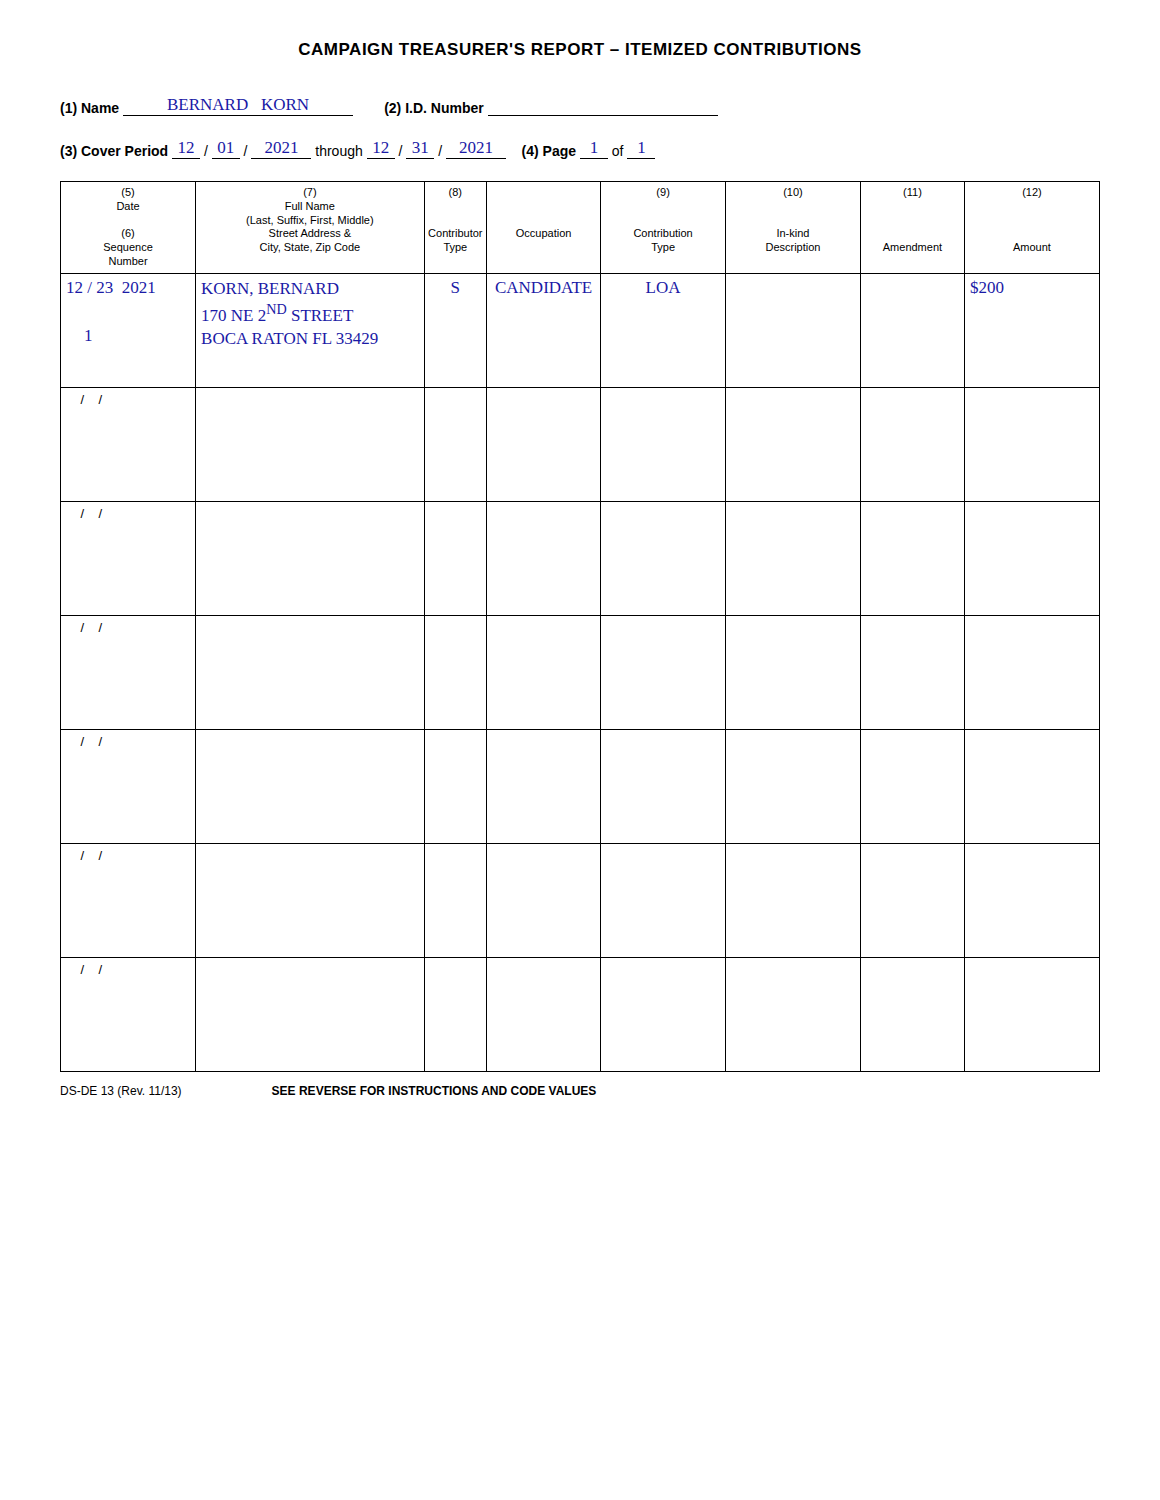CAMPAIGN TREASURER'S REPORT – ITEMIZED CONTRIBUTIONS
(1) Name BERNARD KORN (2) I.D. Number
(3) Cover Period 12 / 01 / 2021 through 12 / 31 / 2021 (4) Page 1 of 1
| (5) Date (6) Sequence Number | (7) Full Name (Last, Suffix, First, Middle) Street Address & City, State, Zip Code | (8) Contributor Type | Occupation | (9) Contribution Type | (10) In-kind Description | (11) Amendment | (12) Amount |
| --- | --- | --- | --- | --- | --- | --- | --- |
| 12 / 23 2021 1 | KORN, BERNARD 170 NE 2 ND STREET BOCA RATON FL 33429 | S | CANDIDATE | LOA | | | $200 |
| / / | | | | | | | |
| / / | | | | | | | |
| / / | | | | | | | |
| / / | | | | | | | |
| / / | | | | | | | |
| / / | | | | | | | |
DS-DE 13 (Rev. 11/13) SEE REVERSE FOR INSTRUCTIONS AND CODE VALUES